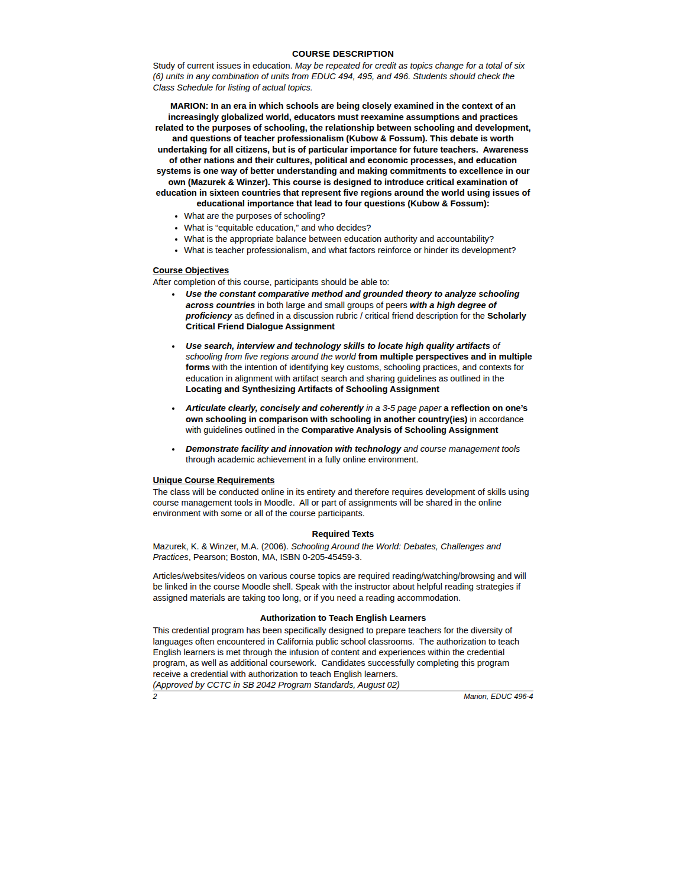COURSE DESCRIPTION
Study of current issues in education. May be repeated for credit as topics change for a total of six (6) units in any combination of units from EDUC 494, 495, and 496. Students should check the Class Schedule for listing of actual topics.
MARION: In an era in which schools are being closely examined in the context of an increasingly globalized world, educators must reexamine assumptions and practices related to the purposes of schooling, the relationship between schooling and development, and questions of teacher professionalism (Kubow & Fossum). This debate is worth undertaking for all citizens, but is of particular importance for future teachers. Awareness of other nations and their cultures, political and economic processes, and education systems is one way of better understanding and making commitments to excellence in our own (Mazurek & Winzer). This course is designed to introduce critical examination of education in sixteen countries that represent five regions around the world using issues of educational importance that lead to four questions (Kubow & Fossum):
What are the purposes of schooling?
What is “equitable education,” and who decides?
What is the appropriate balance between education authority and accountability?
What is teacher professionalism, and what factors reinforce or hinder its development?
Course Objectives
After completion of this course, participants should be able to:
Use the constant comparative method and grounded theory to analyze schooling across countries in both large and small groups of peers with a high degree of proficiency as defined in a discussion rubric / critical friend description for the Scholarly Critical Friend Dialogue Assignment
Use search, interview and technology skills to locate high quality artifacts of schooling from five regions around the world from multiple perspectives and in multiple forms with the intention of identifying key customs, schooling practices, and contexts for education in alignment with artifact search and sharing guidelines as outlined in the Locating and Synthesizing Artifacts of Schooling Assignment
Articulate clearly, concisely and coherently in a 3-5 page paper a reflection on one’s own schooling in comparison with schooling in another country(ies) in accordance with guidelines outlined in the Comparative Analysis of Schooling Assignment
Demonstrate facility and innovation with technology and course management tools through academic achievement in a fully online environment.
Unique Course Requirements
The class will be conducted online in its entirety and therefore requires development of skills using course management tools in Moodle. All or part of assignments will be shared in the online environment with some or all of the course participants.
Required Texts
Mazurek, K. & Winzer, M.A. (2006). Schooling Around the World: Debates, Challenges and Practices, Pearson; Boston, MA, ISBN 0-205-45459-3.
Articles/websites/videos on various course topics are required reading/watching/browsing and will be linked in the course Moodle shell. Speak with the instructor about helpful reading strategies if assigned materials are taking too long, or if you need a reading accommodation.
Authorization to Teach English Learners
This credential program has been specifically designed to prepare teachers for the diversity of languages often encountered in California public school classrooms. The authorization to teach English learners is met through the infusion of content and experiences within the credential program, as well as additional coursework. Candidates successfully completing this program receive a credential with authorization to teach English learners.
(Approved by CCTC in SB 2042 Program Standards, August 02)
2 Marion, EDUC 496-4